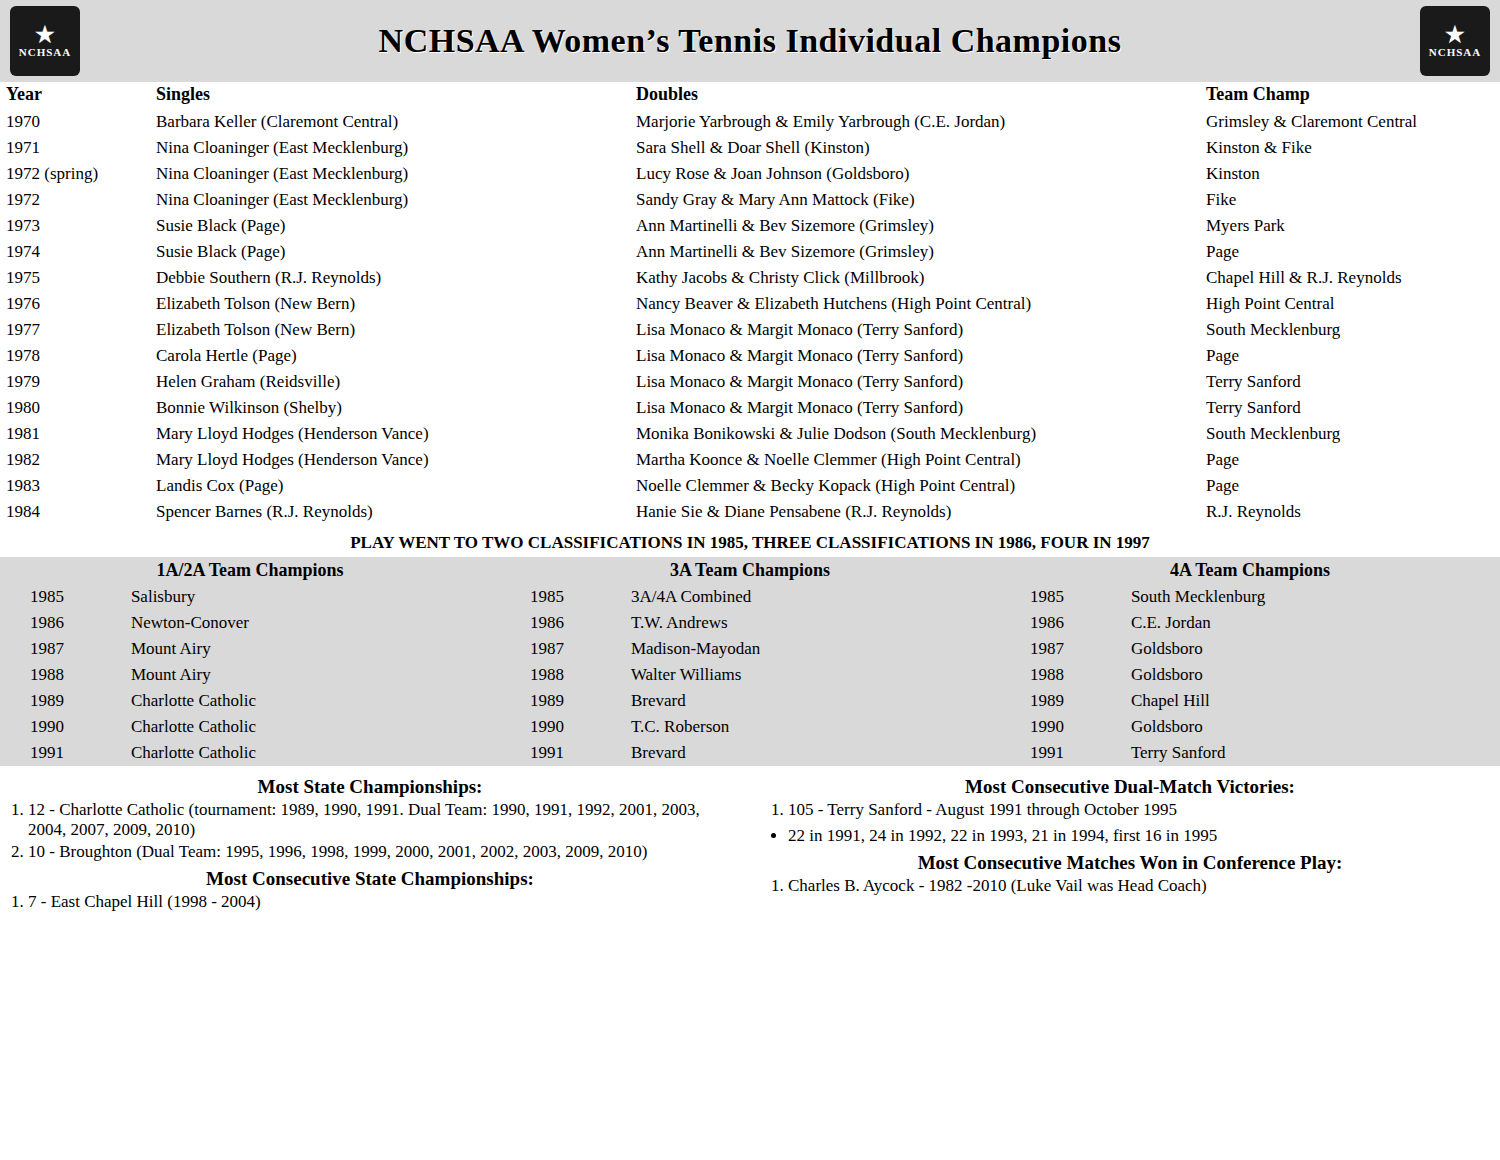★NCHSAA
NCHSAA Women’s Tennis Individual Champions
★NCHSAA
| Year | Singles | Doubles | Team Champ |
| --- | --- | --- | --- |
| 1970 | Barbara Keller (Claremont Central) | Marjorie Yarbrough & Emily Yarbrough (C.E. Jordan) | Grimsley & Claremont Central |
| 1971 | Nina Cloaninger (East Mecklenburg) | Sara Shell & Doar Shell (Kinston) | Kinston & Fike |
| 1972 (spring) | Nina Cloaninger (East Mecklenburg) | Lucy Rose & Joan Johnson (Goldsboro) | Kinston |
| 1972 | Nina Cloaninger (East Mecklenburg) | Sandy Gray & Mary Ann Mattock (Fike) | Fike |
| 1973 | Susie Black (Page) | Ann Martinelli & Bev Sizemore (Grimsley) | Myers Park |
| 1974 | Susie Black (Page) | Ann Martinelli & Bev Sizemore (Grimsley) | Page |
| 1975 | Debbie Southern (R.J. Reynolds) | Kathy Jacobs & Christy Click (Millbrook) | Chapel Hill & R.J. Reynolds |
| 1976 | Elizabeth Tolson (New Bern) | Nancy Beaver & Elizabeth Hutchens (High Point Central) | High Point Central |
| 1977 | Elizabeth Tolson (New Bern) | Lisa Monaco & Margit Monaco (Terry Sanford) | South Mecklenburg |
| 1978 | Carola Hertle (Page) | Lisa Monaco & Margit Monaco (Terry Sanford) | Page |
| 1979 | Helen Graham (Reidsville) | Lisa Monaco & Margit Monaco (Terry Sanford) | Terry Sanford |
| 1980 | Bonnie Wilkinson (Shelby) | Lisa Monaco & Margit Monaco (Terry Sanford) | Terry Sanford |
| 1981 | Mary Lloyd Hodges (Henderson Vance) | Monika Bonikowski & Julie Dodson (South Mecklenburg) | South Mecklenburg |
| 1982 | Mary Lloyd Hodges (Henderson Vance) | Martha Koonce & Noelle Clemmer (High Point Central) | Page |
| 1983 | Landis Cox (Page) | Noelle Clemmer & Becky Kopack (High Point Central) | Page |
| 1984 | Spencer Barnes (R.J. Reynolds) | Hanie Sie & Diane Pensabene (R.J. Reynolds) | R.J. Reynolds |
PLAY WENT TO TWO CLASSIFICATIONS IN 1985, THREE CLASSIFICATIONS IN 1986, FOUR IN 1997
| 1A/2A Team Champions | 3A Team Champions | 4A Team Champions |
| --- | --- | --- |
| 1985 | Salisbury | 1985 | 3A/4A Combined | 1985 | South Mecklenburg |
| 1986 | Newton-Conover | 1986 | T.W. Andrews | 1986 | C.E. Jordan |
| 1987 | Mount Airy | 1987 | Madison-Mayodan | 1987 | Goldsboro |
| 1988 | Mount Airy | 1988 | Walter Williams | 1988 | Goldsboro |
| 1989 | Charlotte Catholic | 1989 | Brevard | 1989 | Chapel Hill |
| 1990 | Charlotte Catholic | 1990 | T.C. Roberson | 1990 | Goldsboro |
| 1991 | Charlotte Catholic | 1991 | Brevard | 1991 | Terry Sanford |
Most State Championships:
12 - Charlotte Catholic (tournament: 1989, 1990, 1991. Dual Team: 1990, 1991, 1992, 2001, 2003, 2004, 2007, 2009, 2010)
10 - Broughton (Dual Team: 1995, 1996, 1998, 1999, 2000, 2001, 2002, 2003, 2009, 2010)
Most Consecutive State Championships:
7 - East Chapel Hill (1998 - 2004)
Most Consecutive Dual-Match Victories:
105 - Terry Sanford - August 1991 through October 1995
22 in 1991, 24 in 1992, 22 in 1993, 21 in 1994, first 16 in 1995
Most Consecutive Matches Won in Conference Play:
Charles B. Aycock - 1982 -2010 (Luke Vail was Head Coach)